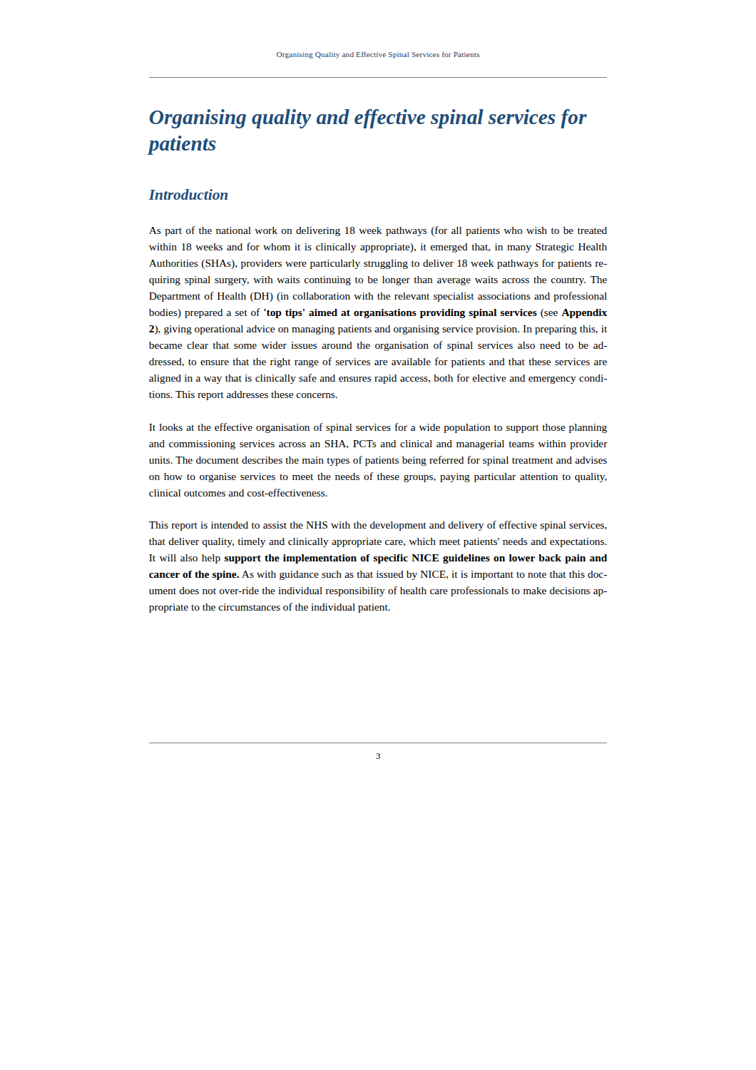Organising Quality and Effective Spinal Services for Patients
Organising quality and effective spinal services for patients
Introduction
As part of the national work on delivering 18 week pathways (for all patients who wish to be treated within 18 weeks and for whom it is clinically appropriate), it emerged that, in many Strategic Health Authorities (SHAs), providers were particularly struggling to deliver 18 week pathways for patients requiring spinal surgery, with waits continuing to be longer than average waits across the country. The Department of Health (DH) (in collaboration with the relevant specialist associations and professional bodies) prepared a set of 'top tips' aimed at organisations providing spinal services (see Appendix 2), giving operational advice on managing patients and organising service provision. In preparing this, it became clear that some wider issues around the organisation of spinal services also need to be addressed, to ensure that the right range of services are available for patients and that these services are aligned in a way that is clinically safe and ensures rapid access, both for elective and emergency conditions. This report addresses these concerns.
It looks at the effective organisation of spinal services for a wide population to support those planning and commissioning services across an SHA, PCTs and clinical and managerial teams within provider units. The document describes the main types of patients being referred for spinal treatment and advises on how to organise services to meet the needs of these groups, paying particular attention to quality, clinical outcomes and cost-effectiveness.
This report is intended to assist the NHS with the development and delivery of effective spinal services, that deliver quality, timely and clinically appropriate care, which meet patients' needs and expectations. It will also help support the implementation of specific NICE guidelines on lower back pain and cancer of the spine. As with guidance such as that issued by NICE, it is important to note that this document does not over-ride the individual responsibility of health care professionals to make decisions appropriate to the circumstances of the individual patient.
3